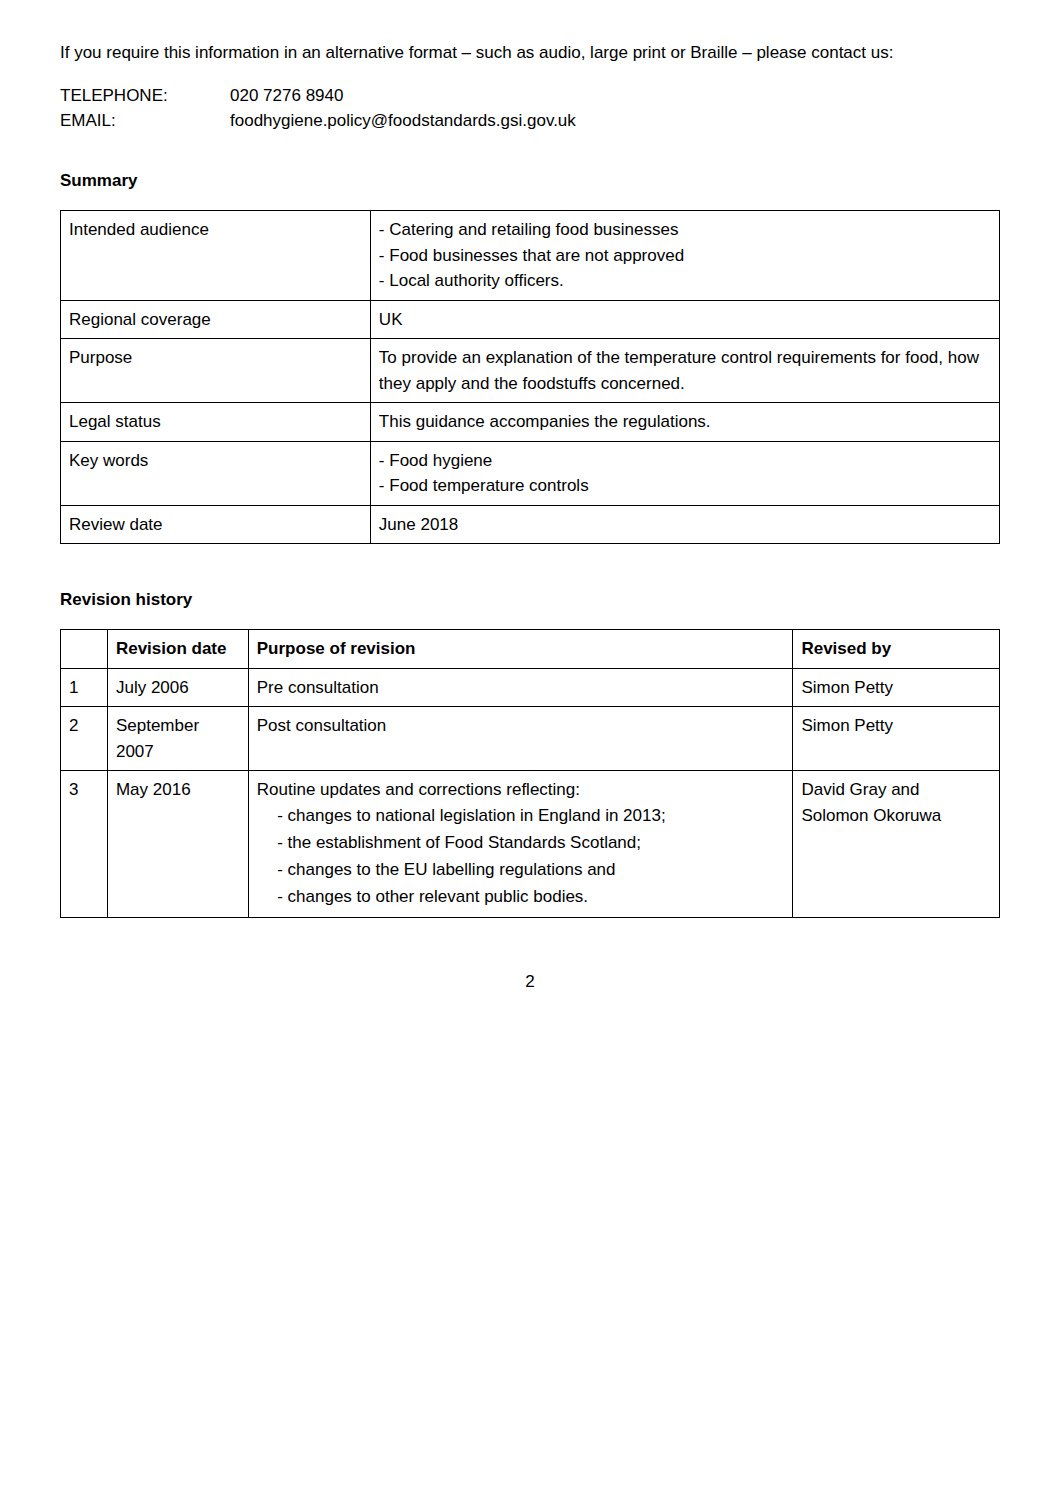If you require this information in an alternative format – such as audio, large print or Braille – please contact us:
TELEPHONE: 020 7276 8940
EMAIL: foodhygiene.policy@foodstandards.gsi.gov.uk
Summary
| Intended audience | Catering and retailing food businesses Food businesses that are not approved Local authority officers. |
| Regional coverage | UK |
| Purpose | To provide an explanation of the temperature control requirements for food, how they apply and the foodstuffs concerned. |
| Legal status | This guidance accompanies the regulations. |
| Key words | Food hygiene Food temperature controls |
| Review date | June 2018 |
Revision history
| | Revision date | Purpose of revision | Revised by |
| --- | --- | --- | --- |
| 1 | July 2006 | Pre consultation | Simon Petty |
| 2 | September 2007 | Post consultation | Simon Petty |
| 3 | May 2016 | Routine updates and corrections reflecting: changes to national legislation in England in 2013; the establishment of Food Standards Scotland; changes to the EU labelling regulations and changes to other relevant public bodies. | David Gray and Solomon Okoruwa |
2